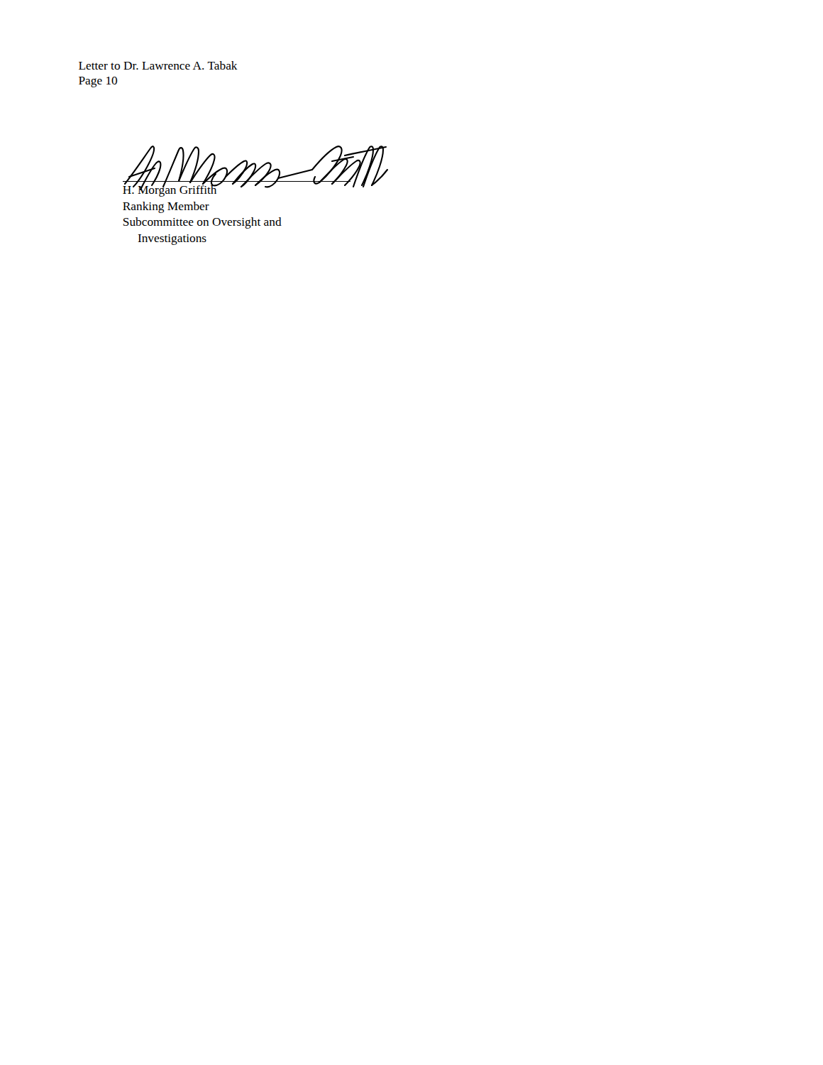Letter to Dr. Lawrence A. Tabak
Page 10
Signature of H. Morgan Griffith
H. Morgan Griffith Ranking Member Subcommittee on Oversight and Investigations